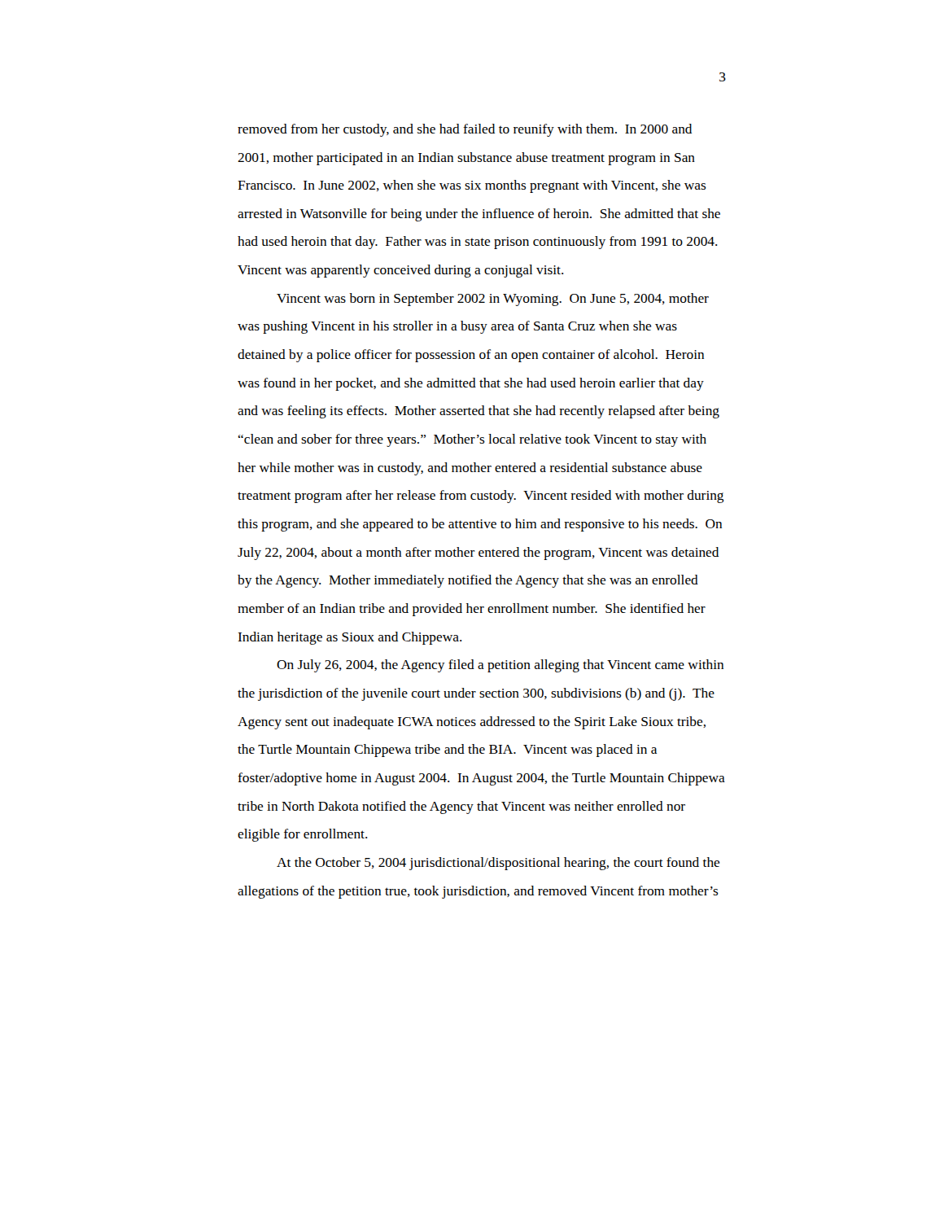3
removed from her custody, and she had failed to reunify with them. In 2000 and 2001, mother participated in an Indian substance abuse treatment program in San Francisco. In June 2002, when she was six months pregnant with Vincent, she was arrested in Watsonville for being under the influence of heroin. She admitted that she had used heroin that day. Father was in state prison continuously from 1991 to 2004. Vincent was apparently conceived during a conjugal visit.
Vincent was born in September 2002 in Wyoming. On June 5, 2004, mother was pushing Vincent in his stroller in a busy area of Santa Cruz when she was detained by a police officer for possession of an open container of alcohol. Heroin was found in her pocket, and she admitted that she had used heroin earlier that day and was feeling its effects. Mother asserted that she had recently relapsed after being “clean and sober for three years.” Mother’s local relative took Vincent to stay with her while mother was in custody, and mother entered a residential substance abuse treatment program after her release from custody. Vincent resided with mother during this program, and she appeared to be attentive to him and responsive to his needs. On July 22, 2004, about a month after mother entered the program, Vincent was detained by the Agency. Mother immediately notified the Agency that she was an enrolled member of an Indian tribe and provided her enrollment number. She identified her Indian heritage as Sioux and Chippewa.
On July 26, 2004, the Agency filed a petition alleging that Vincent came within the jurisdiction of the juvenile court under section 300, subdivisions (b) and (j). The Agency sent out inadequate ICWA notices addressed to the Spirit Lake Sioux tribe, the Turtle Mountain Chippewa tribe and the BIA. Vincent was placed in a foster/adoptive home in August 2004. In August 2004, the Turtle Mountain Chippewa tribe in North Dakota notified the Agency that Vincent was neither enrolled nor eligible for enrollment.
At the October 5, 2004 jurisdictional/dispositional hearing, the court found the allegations of the petition true, took jurisdiction, and removed Vincent from mother’s